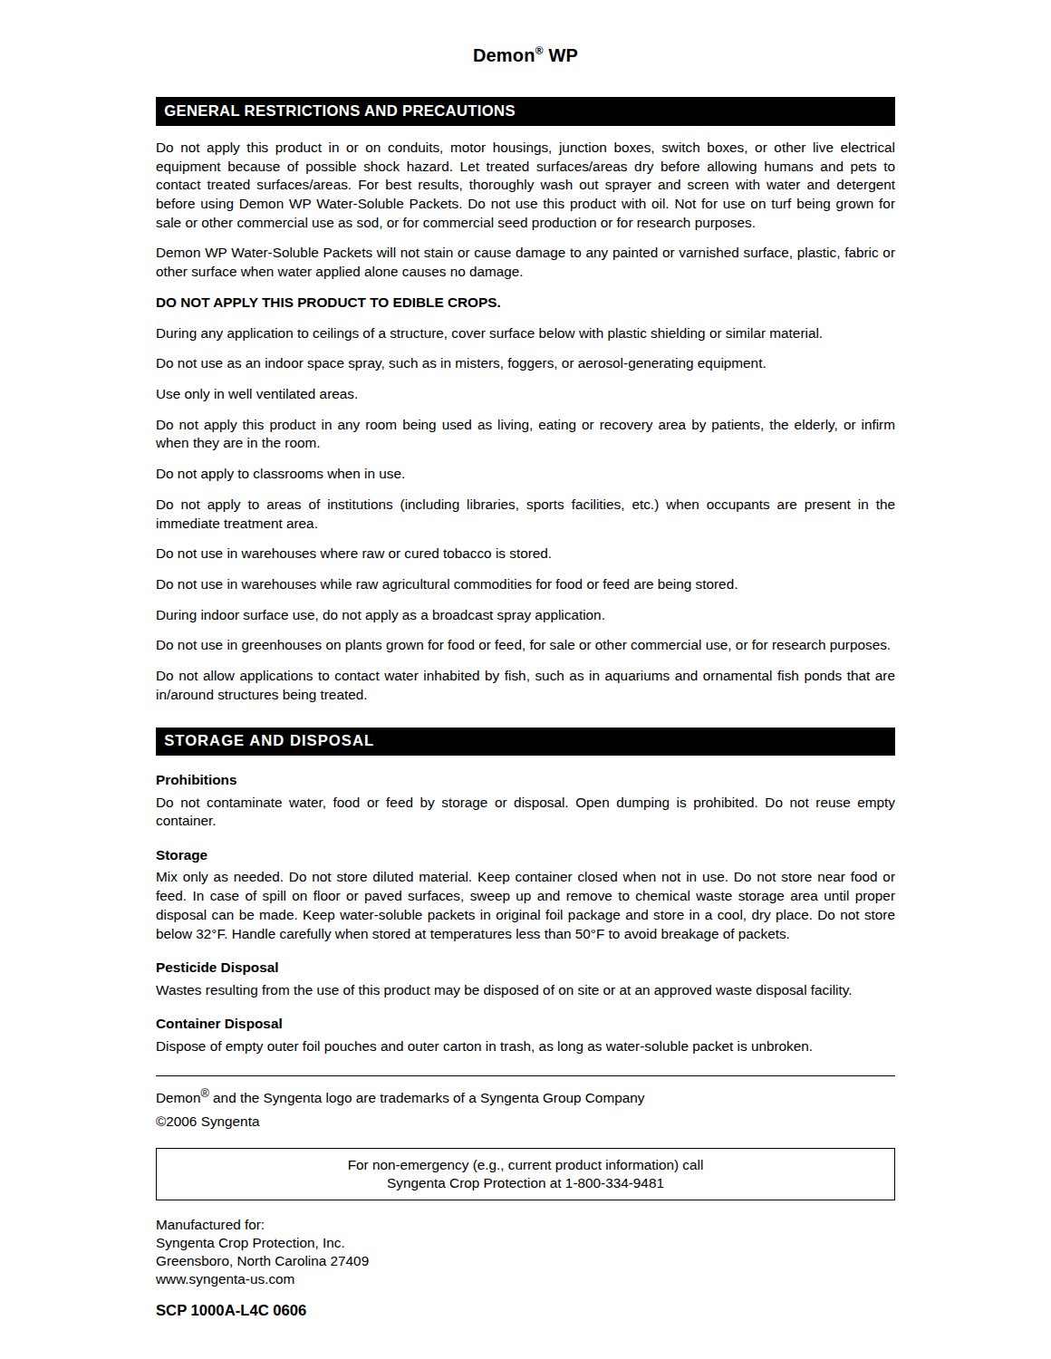Demon® WP
GENERAL RESTRICTIONS AND PRECAUTIONS
Do not apply this product in or on conduits, motor housings, junction boxes, switch boxes, or other live electrical equipment because of possible shock hazard. Let treated surfaces/areas dry before allowing humans and pets to contact treated surfaces/areas. For best results, thoroughly wash out sprayer and screen with water and detergent before using Demon WP Water-Soluble Packets. Do not use this product with oil. Not for use on turf being grown for sale or other commercial use as sod, or for commercial seed production or for research purposes.
Demon WP Water-Soluble Packets will not stain or cause damage to any painted or varnished surface, plastic, fabric or other surface when water applied alone causes no damage.
DO NOT APPLY THIS PRODUCT TO EDIBLE CROPS.
During any application to ceilings of a structure, cover surface below with plastic shielding or similar material.
Do not use as an indoor space spray, such as in misters, foggers, or aerosol-generating equipment.
Use only in well ventilated areas.
Do not apply this product in any room being used as living, eating or recovery area by patients, the elderly, or infirm when they are in the room.
Do not apply to classrooms when in use.
Do not apply to areas of institutions (including libraries, sports facilities, etc.) when occupants are present in the immediate treatment area.
Do not use in warehouses where raw or cured tobacco is stored.
Do not use in warehouses while raw agricultural commodities for food or feed are being stored.
During indoor surface use, do not apply as a broadcast spray application.
Do not use in greenhouses on plants grown for food or feed, for sale or other commercial use, or for research purposes.
Do not allow applications to contact water inhabited by fish, such as in aquariums and ornamental fish ponds that are in/around structures being treated.
STORAGE AND DISPOSAL
Prohibitions
Do not contaminate water, food or feed by storage or disposal. Open dumping is prohibited. Do not reuse empty container.
Storage
Mix only as needed. Do not store diluted material. Keep container closed when not in use. Do not store near food or feed. In case of spill on floor or paved surfaces, sweep up and remove to chemical waste storage area until proper disposal can be made. Keep water-soluble packets in original foil package and store in a cool, dry place. Do not store below 32°F. Handle carefully when stored at temperatures less than 50°F to avoid breakage of packets.
Pesticide Disposal
Wastes resulting from the use of this product may be disposed of on site or at an approved waste disposal facility.
Container Disposal
Dispose of empty outer foil pouches and outer carton in trash, as long as water-soluble packet is unbroken.
Demon® and the Syngenta logo are trademarks of a Syngenta Group Company
©2006 Syngenta
For non-emergency (e.g., current product information) call
Syngenta Crop Protection at 1-800-334-9481
Manufactured for:
Syngenta Crop Protection, Inc.
Greensboro, North Carolina 27409
www.syngenta-us.com
SCP 1000A-L4C 0606